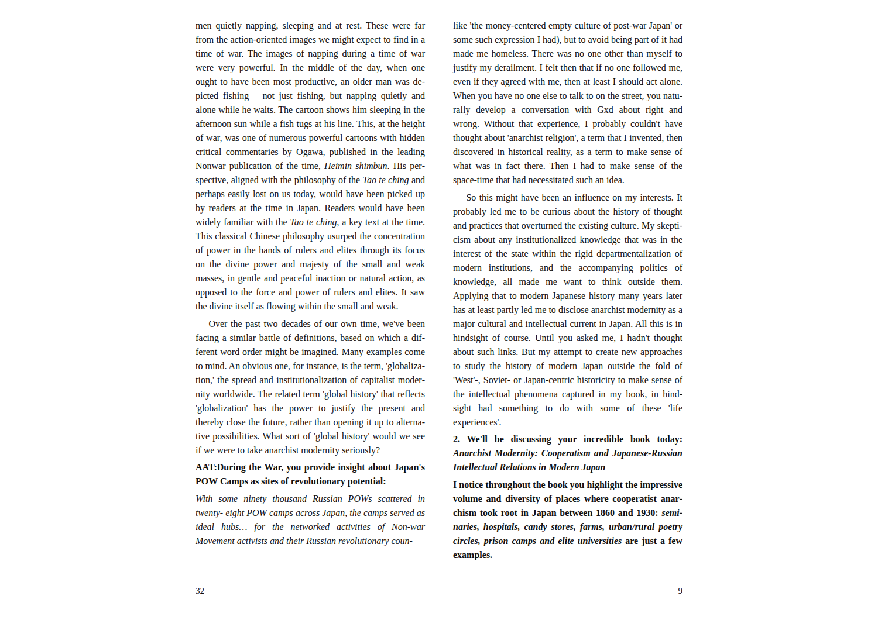men quietly napping, sleeping and at rest. These were far from the action-oriented images we might expect to find in a time of war. The images of napping during a time of war were very powerful. In the middle of the day, when one ought to have been most productive, an older man was depicted fishing – not just fishing, but napping quietly and alone while he waits. The cartoon shows him sleeping in the afternoon sun while a fish tugs at his line. This, at the height of war, was one of numerous powerful cartoons with hidden critical commentaries by Ogawa, published in the leading Nonwar publication of the time, Heimin shimbun. His perspective, aligned with the philosophy of the Tao te ching and perhaps easily lost on us today, would have been picked up by readers at the time in Japan. Readers would have been widely familiar with the Tao te ching, a key text at the time. This classical Chinese philosophy usurped the concentration of power in the hands of rulers and elites through its focus on the divine power and majesty of the small and weak masses, in gentle and peaceful inaction or natural action, as opposed to the force and power of rulers and elites. It saw the divine itself as flowing within the small and weak.
Over the past two decades of our own time, we've been facing a similar battle of definitions, based on which a different word order might be imagined. Many examples come to mind. An obvious one, for instance, is the term, 'globalization,' the spread and institutionalization of capitalist modernity worldwide. The related term 'global history' that reflects 'globalization' has the power to justify the present and thereby close the future, rather than opening it up to alternative possibilities. What sort of 'global history' would we see if we were to take anarchist modernity seriously?
AAT: During the War, you provide insight about Japan's POW Camps as sites of revolutionary potential:
With some ninety thousand Russian POWs scattered in twenty- eight POW camps across Japan, the camps served as ideal hubs… for the networked activities of Non-war Movement activists and their Russian revolutionary coun-
like 'the money-centered empty culture of post-war Japan' or some such expression I had), but to avoid being part of it had made me homeless. There was no one other than myself to justify my derailment. I felt then that if no one followed me, even if they agreed with me, then at least I should act alone. When you have no one else to talk to on the street, you naturally develop a conversation with Gxd about right and wrong. Without that experience, I probably couldn't have thought about 'anarchist religion', a term that I invented, then discovered in historical reality, as a term to make sense of what was in fact there. Then I had to make sense of the space-time that had necessitated such an idea.
So this might have been an influence on my interests. It probably led me to be curious about the history of thought and practices that overturned the existing culture. My skepticism about any institutionalized knowledge that was in the interest of the state within the rigid departmentalization of modern institutions, and the accompanying politics of knowledge, all made me want to think outside them. Applying that to modern Japanese history many years later has at least partly led me to disclose anarchist modernity as a major cultural and intellectual current in Japan. All this is in hindsight of course. Until you asked me, I hadn't thought about such links. But my attempt to create new approaches to study the history of modern Japan outside the fold of 'West'-, Soviet- or Japan-centric historicity to make sense of the intellectual phenomena captured in my book, in hindsight had something to do with some of these 'life experiences'.
2. We'll be discussing your incredible book today: Anarchist Modernity: Cooperatism and Japanese-Russian Intellectual Relations in Modern Japan
I notice throughout the book you highlight the impressive volume and diversity of places where cooperatist anarchism took root in Japan between 1860 and 1930: seminaries, hospitals, candy stores, farms, urban/rural poetry circles, prison camps and elite universities are just a few examples.
32 9